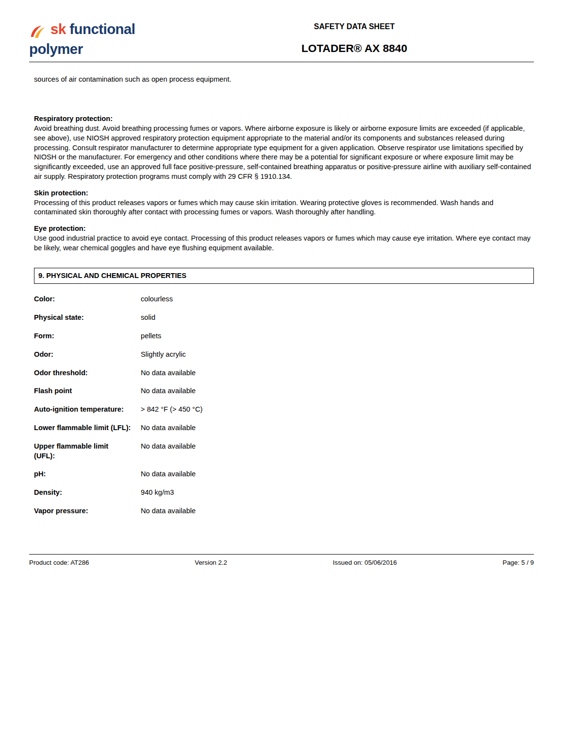sk functional polymer
SAFETY DATA SHEET
LOTADER® AX 8840
sources of air contamination such as open process equipment.
Respiratory protection:
Avoid breathing dust. Avoid breathing processing fumes or vapors. Where airborne exposure is likely or airborne exposure limits are exceeded (if applicable, see above), use NIOSH approved respiratory protection equipment appropriate to the material and/or its components and substances released during processing. Consult respirator manufacturer to determine appropriate type equipment for a given application. Observe respirator use limitations specified by NIOSH or the manufacturer. For emergency and other conditions where there may be a potential for significant exposure or where exposure limit may be significantly exceeded, use an approved full face positive-pressure, self-contained breathing apparatus or positive-pressure airline with auxiliary self-contained air supply. Respiratory protection programs must comply with 29 CFR § 1910.134.
Skin protection:
Processing of this product releases vapors or fumes which may cause skin irritation. Wearing protective gloves is recommended. Wash hands and contaminated skin thoroughly after contact with processing fumes or vapors. Wash thoroughly after handling.
Eye protection:
Use good industrial practice to avoid eye contact. Processing of this product releases vapors or fumes which may cause eye irritation. Where eye contact may be likely, wear chemical goggles and have eye flushing equipment available.
9. PHYSICAL AND CHEMICAL PROPERTIES
| Color: | colourless |
| Physical state: | solid |
| Form: | pellets |
| Odor: | Slightly acrylic |
| Odor threshold: | No data available |
| Flash point | No data available |
| Auto-ignition temperature: | > 842 °F (> 450 °C) |
| Lower flammable limit (LFL): | No data available |
| Upper flammable limit (UFL): | No data available |
| pH: | No data available |
| Density: | 940 kg/m3 |
| Vapor pressure: | No data available |
Product code: AT286 Version 2.2 Issued on: 05/06/2016 Page: 5 / 9